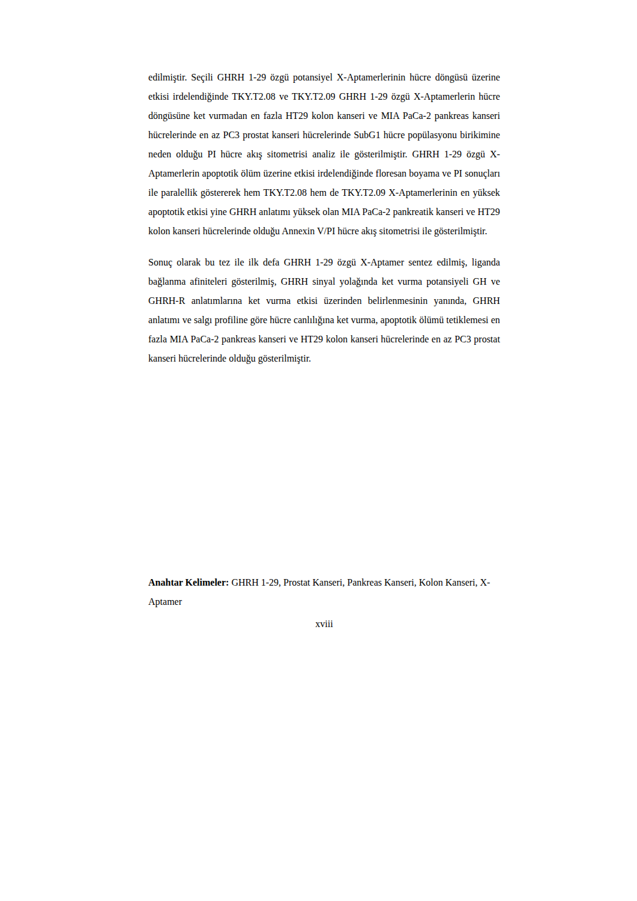edilmiştir. Seçili GHRH 1-29 özgü potansiyel X-Aptamerlerinin hücre döngüsü üzerine etkisi irdelendiğinde TKY.T2.08 ve TKY.T2.09 GHRH 1-29 özgü X-Aptamerlerin hücre döngüsüne ket vurmadan en fazla HT29 kolon kanseri ve MIA PaCa-2 pankreas kanseri hücrelerinde en az PC3 prostat kanseri hücrelerinde SubG1 hücre popülasyonu birikimine neden olduğu PI hücre akış sitometrisi analiz ile gösterilmiştir. GHRH 1-29 özgü X-Aptamerlerin apoptotik ölüm üzerine etkisi irdelendiğinde floresan boyama ve PI sonuçları ile paralellik göstererek hem TKY.T2.08 hem de TKY.T2.09 X-Aptamerlerinin en yüksek apoptotik etkisi yine GHRH anlatımı yüksek olan MIA PaCa-2 pankreatik kanseri ve HT29 kolon kanseri hücrelerinde olduğu Annexin V/PI hücre akış sitometrisi ile gösterilmiştir.
Sonuç olarak bu tez ile ilk defa GHRH 1-29 özgü X-Aptamer sentez edilmiş, liganda bağlanma afiniteleri gösterilmiş, GHRH sinyal yolağında ket vurma potansiyeli GH ve GHRH-R anlatımlarına ket vurma etkisi üzerinden belirlenmesinin yanında, GHRH anlatımı ve salgı profiline göre hücre canlılığına ket vurma, apoptotik ölümü tetiklemesi en fazla MIA PaCa-2 pankreas kanseri ve HT29 kolon kanseri hücrelerinde en az PC3 prostat kanseri hücrelerinde olduğu gösterilmiştir.
Anahtar Kelimeler: GHRH 1-29, Prostat Kanseri, Pankreas Kanseri, Kolon Kanseri, X-Aptamer
xviii